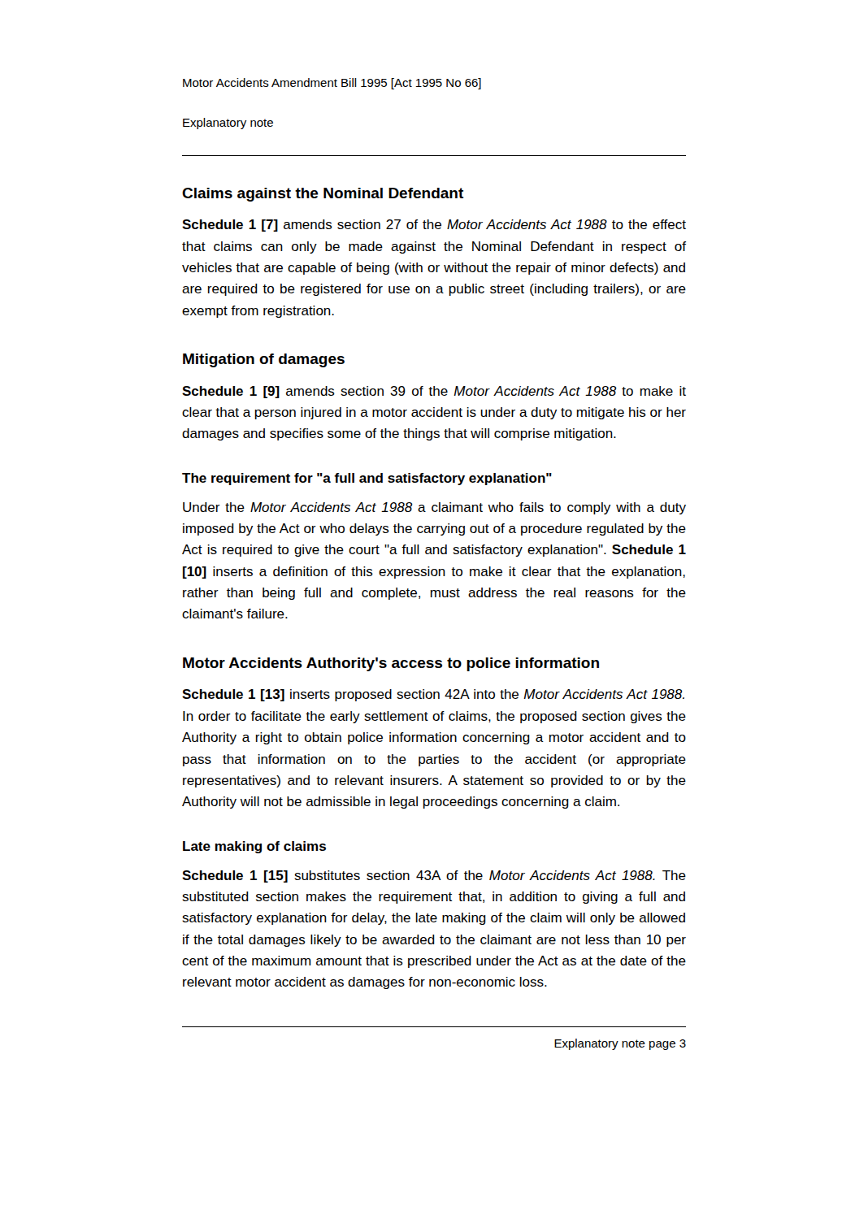Motor Accidents Amendment Bill 1995 [Act 1995 No 66]
Explanatory note
Claims against the Nominal Defendant
Schedule 1 [7] amends section 27 of the Motor Accidents Act 1988 to the effect that claims can only be made against the Nominal Defendant in respect of vehicles that are capable of being (with or without the repair of minor defects) and are required to be registered for use on a public street (including trailers), or are exempt from registration.
Mitigation of damages
Schedule 1 [9] amends section 39 of the Motor Accidents Act 1988 to make it clear that a person injured in a motor accident is under a duty to mitigate his or her damages and specifies some of the things that will comprise mitigation.
The requirement for "a full and satisfactory explanation"
Under the Motor Accidents Act 1988 a claimant who fails to comply with a duty imposed by the Act or who delays the carrying out of a procedure regulated by the Act is required to give the court "a full and satisfactory explanation". Schedule 1 [10] inserts a definition of this expression to make it clear that the explanation, rather than being full and complete, must address the real reasons for the claimant's failure.
Motor Accidents Authority's access to police information
Schedule 1 [13] inserts proposed section 42A into the Motor Accidents Act 1988. In order to facilitate the early settlement of claims, the proposed section gives the Authority a right to obtain police information concerning a motor accident and to pass that information on to the parties to the accident (or appropriate representatives) and to relevant insurers. A statement so provided to or by the Authority will not be admissible in legal proceedings concerning a claim.
Late making of claims
Schedule 1 [15] substitutes section 43A of the Motor Accidents Act 1988. The substituted section makes the requirement that, in addition to giving a full and satisfactory explanation for delay, the late making of the claim will only be allowed if the total damages likely to be awarded to the claimant are not less than 10 per cent of the maximum amount that is prescribed under the Act as at the date of the relevant motor accident as damages for non-economic loss.
Explanatory note page 3